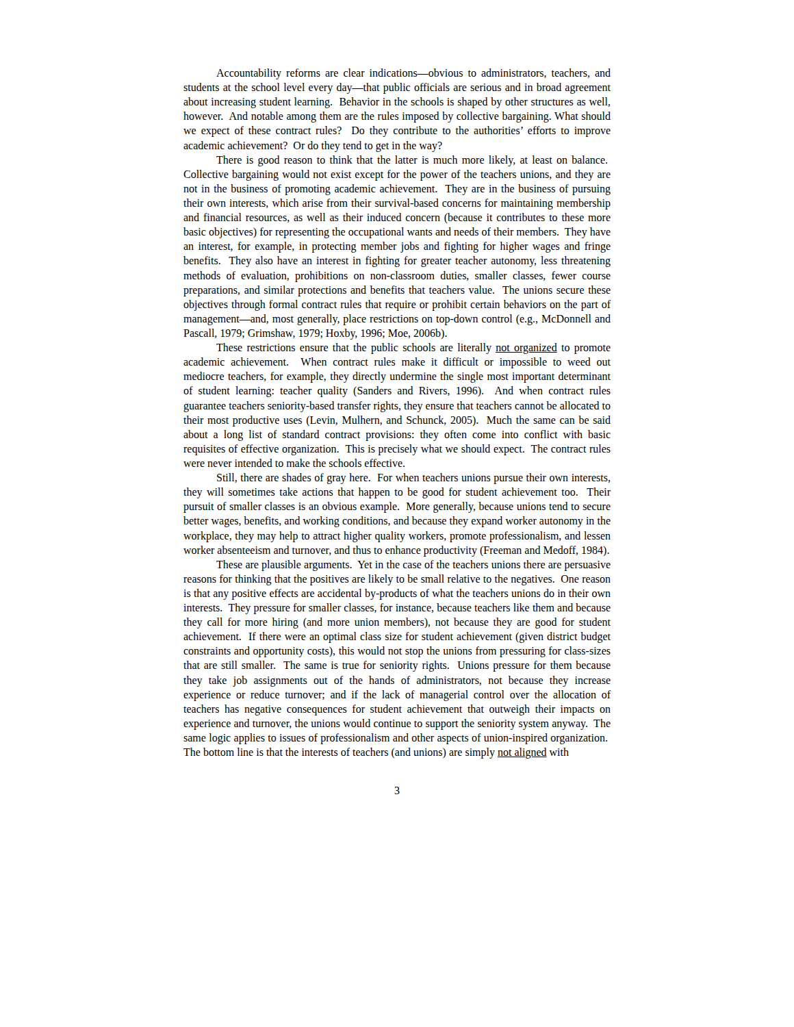Accountability reforms are clear indications—obvious to administrators, teachers, and students at the school level every day—that public officials are serious and in broad agreement about increasing student learning. Behavior in the schools is shaped by other structures as well, however. And notable among them are the rules imposed by collective bargaining. What should we expect of these contract rules? Do they contribute to the authorities’ efforts to improve academic achievement? Or do they tend to get in the way?
There is good reason to think that the latter is much more likely, at least on balance. Collective bargaining would not exist except for the power of the teachers unions, and they are not in the business of promoting academic achievement. They are in the business of pursuing their own interests, which arise from their survival-based concerns for maintaining membership and financial resources, as well as their induced concern (because it contributes to these more basic objectives) for representing the occupational wants and needs of their members. They have an interest, for example, in protecting member jobs and fighting for higher wages and fringe benefits. They also have an interest in fighting for greater teacher autonomy, less threatening methods of evaluation, prohibitions on non-classroom duties, smaller classes, fewer course preparations, and similar protections and benefits that teachers value. The unions secure these objectives through formal contract rules that require or prohibit certain behaviors on the part of management—and, most generally, place restrictions on top-down control (e.g., McDonnell and Pascall, 1979; Grimshaw, 1979; Hoxby, 1996; Moe, 2006b).
These restrictions ensure that the public schools are literally not organized to promote academic achievement. When contract rules make it difficult or impossible to weed out mediocre teachers, for example, they directly undermine the single most important determinant of student learning: teacher quality (Sanders and Rivers, 1996). And when contract rules guarantee teachers seniority-based transfer rights, they ensure that teachers cannot be allocated to their most productive uses (Levin, Mulhern, and Schunck, 2005). Much the same can be said about a long list of standard contract provisions: they often come into conflict with basic requisites of effective organization. This is precisely what we should expect. The contract rules were never intended to make the schools effective.
Still, there are shades of gray here. For when teachers unions pursue their own interests, they will sometimes take actions that happen to be good for student achievement too. Their pursuit of smaller classes is an obvious example. More generally, because unions tend to secure better wages, benefits, and working conditions, and because they expand worker autonomy in the workplace, they may help to attract higher quality workers, promote professionalism, and lessen worker absenteeism and turnover, and thus to enhance productivity (Freeman and Medoff, 1984).
These are plausible arguments. Yet in the case of the teachers unions there are persuasive reasons for thinking that the positives are likely to be small relative to the negatives. One reason is that any positive effects are accidental by-products of what the teachers unions do in their own interests. They pressure for smaller classes, for instance, because teachers like them and because they call for more hiring (and more union members), not because they are good for student achievement. If there were an optimal class size for student achievement (given district budget constraints and opportunity costs), this would not stop the unions from pressuring for class-sizes that are still smaller. The same is true for seniority rights. Unions pressure for them because they take job assignments out of the hands of administrators, not because they increase experience or reduce turnover; and if the lack of managerial control over the allocation of teachers has negative consequences for student achievement that outweigh their impacts on experience and turnover, the unions would continue to support the seniority system anyway. The same logic applies to issues of professionalism and other aspects of union-inspired organization. The bottom line is that the interests of teachers (and unions) are simply not aligned with
3